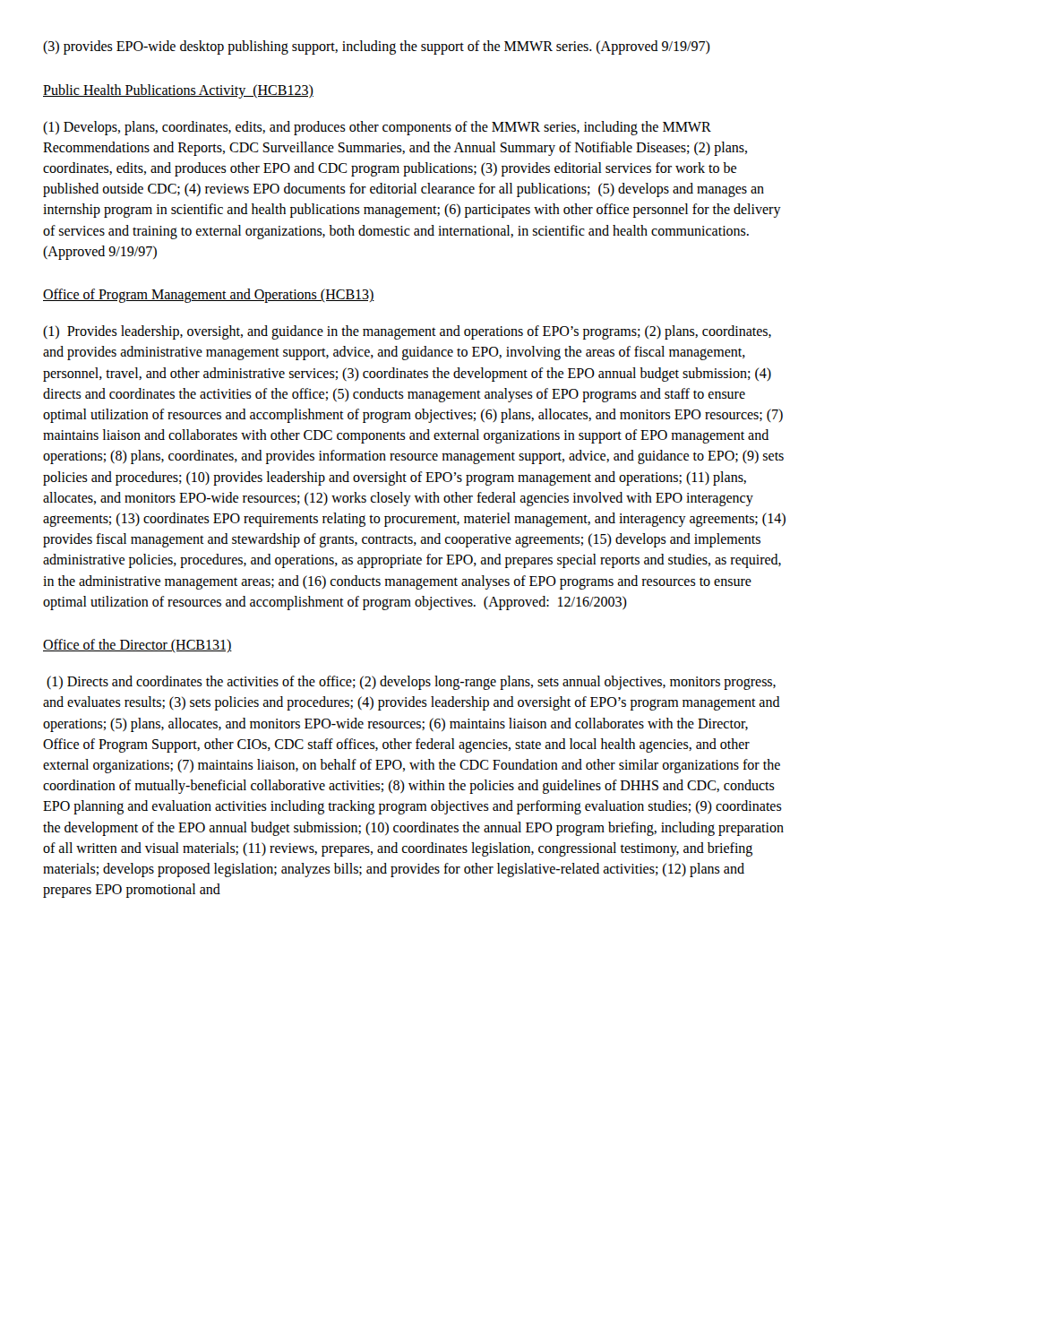(3) provides EPO-wide desktop publishing support, including the support of the MMWR series. (Approved 9/19/97)
Public Health Publications Activity (HCB123)
(1) Develops, plans, coordinates, edits, and produces other components of the MMWR series, including the MMWR Recommendations and Reports, CDC Surveillance Summaries, and the Annual Summary of Notifiable Diseases; (2) plans, coordinates, edits, and produces other EPO and CDC program publications; (3) provides editorial services for work to be published outside CDC; (4) reviews EPO documents for editorial clearance for all publications; (5) develops and manages an internship program in scientific and health publications management; (6) participates with other office personnel for the delivery of services and training to external organizations, both domestic and international, in scientific and health communications. (Approved 9/19/97)
Office of Program Management and Operations (HCB13)
(1) Provides leadership, oversight, and guidance in the management and operations of EPO’s programs; (2) plans, coordinates, and provides administrative management support, advice, and guidance to EPO, involving the areas of fiscal management, personnel, travel, and other administrative services; (3) coordinates the development of the EPO annual budget submission; (4) directs and coordinates the activities of the office; (5) conducts management analyses of EPO programs and staff to ensure optimal utilization of resources and accomplishment of program objectives; (6) plans, allocates, and monitors EPO resources; (7) maintains liaison and collaborates with other CDC components and external organizations in support of EPO management and operations; (8) plans, coordinates, and provides information resource management support, advice, and guidance to EPO; (9) sets policies and procedures; (10) provides leadership and oversight of EPO’s program management and operations; (11) plans, allocates, and monitors EPO-wide resources; (12) works closely with other federal agencies involved with EPO interagency agreements; (13) coordinates EPO requirements relating to procurement, materiel management, and interagency agreements; (14) provides fiscal management and stewardship of grants, contracts, and cooperative agreements; (15) develops and implements administrative policies, procedures, and operations, as appropriate for EPO, and prepares special reports and studies, as required, in the administrative management areas; and (16) conducts management analyses of EPO programs and resources to ensure optimal utilization of resources and accomplishment of program objectives. (Approved: 12/16/2003)
Office of the Director (HCB131)
(1) Directs and coordinates the activities of the office; (2) develops long-range plans, sets annual objectives, monitors progress, and evaluates results; (3) sets policies and procedures; (4) provides leadership and oversight of EPO’s program management and operations; (5) plans, allocates, and monitors EPO-wide resources; (6) maintains liaison and collaborates with the Director, Office of Program Support, other CIOs, CDC staff offices, other federal agencies, state and local health agencies, and other external organizations; (7) maintains liaison, on behalf of EPO, with the CDC Foundation and other similar organizations for the coordination of mutually-beneficial collaborative activities; (8) within the policies and guidelines of DHHS and CDC, conducts EPO planning and evaluation activities including tracking program objectives and performing evaluation studies; (9) coordinates the development of the EPO annual budget submission; (10) coordinates the annual EPO program briefing, including preparation of all written and visual materials; (11) reviews, prepares, and coordinates legislation, congressional testimony, and briefing materials; develops proposed legislation; analyzes bills; and provides for other legislative-related activities; (12) plans and prepares EPO promotional and